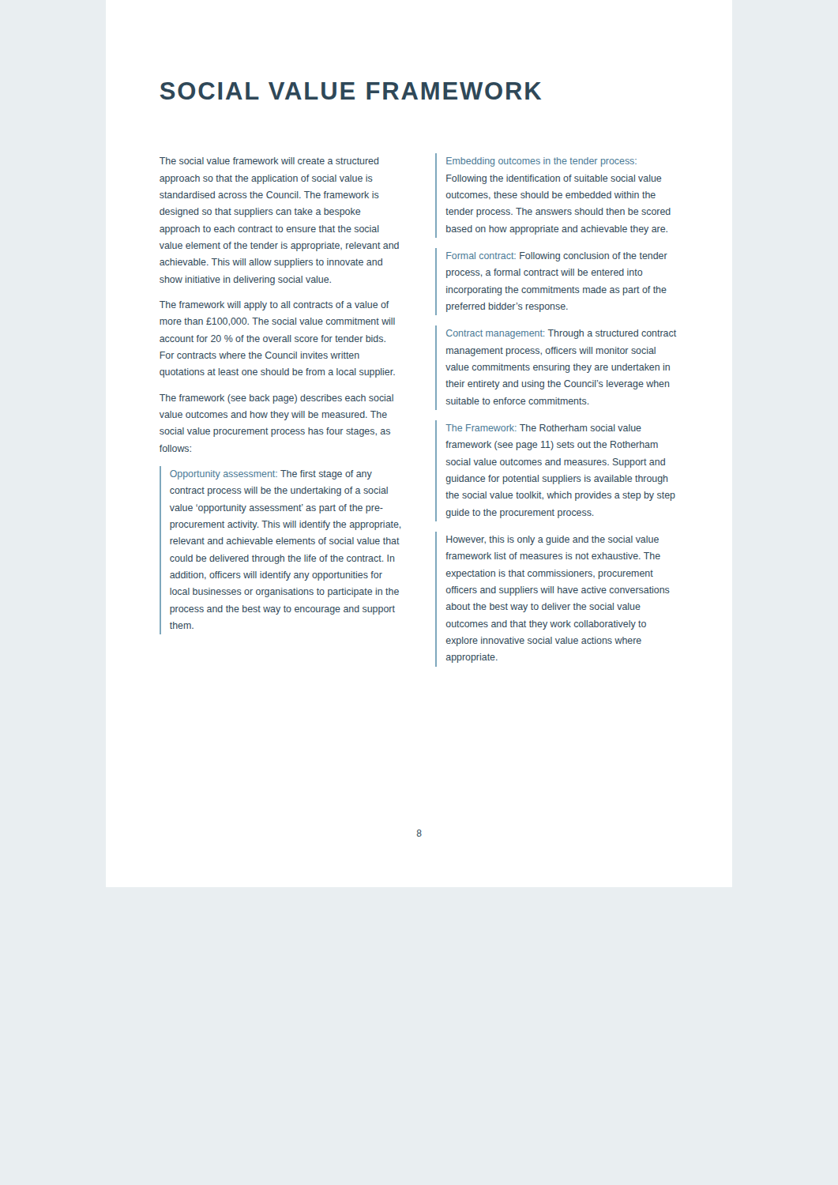Social Value Framework
The social value framework will create a structured approach so that the application of social value is standardised across the Council. The framework is designed so that suppliers can take a bespoke approach to each contract to ensure that the social value element of the tender is appropriate, relevant and achievable. This will allow suppliers to innovate and show initiative in delivering social value.
The framework will apply to all contracts of a value of more than £100,000. The social value commitment will account for 20 % of the overall score for tender bids. For contracts where the Council invites written quotations at least one should be from a local supplier.
The framework (see back page) describes each social value outcomes and how they will be measured. The social value procurement process has four stages, as follows:
Opportunity assessment: The first stage of any contract process will be the undertaking of a social value ‘opportunity assessment’ as part of the pre-procurement activity. This will identify the appropriate, relevant and achievable elements of social value that could be delivered through the life of the contract. In addition, officers will identify any opportunities for local businesses or organisations to participate in the process and the best way to encourage and support them.
Embedding outcomes in the tender process: Following the identification of suitable social value outcomes, these should be embedded within the tender process. The answers should then be scored based on how appropriate and achievable they are.
Formal contract: Following conclusion of the tender process, a formal contract will be entered into incorporating the commitments made as part of the preferred bidder’s response.
Contract management: Through a structured contract management process, officers will monitor social value commitments ensuring they are undertaken in their entirety and using the Council’s leverage when suitable to enforce commitments.
The Framework: The Rotherham social value framework (see page 11) sets out the Rotherham social value outcomes and measures. Support and guidance for potential suppliers is available through the social value toolkit, which provides a step by step guide to the procurement process.
However, this is only a guide and the social value framework list of measures is not exhaustive. The expectation is that commissioners, procurement officers and suppliers will have active conversations about the best way to deliver the social value outcomes and that they work collaboratively to explore innovative social value actions where appropriate.
8